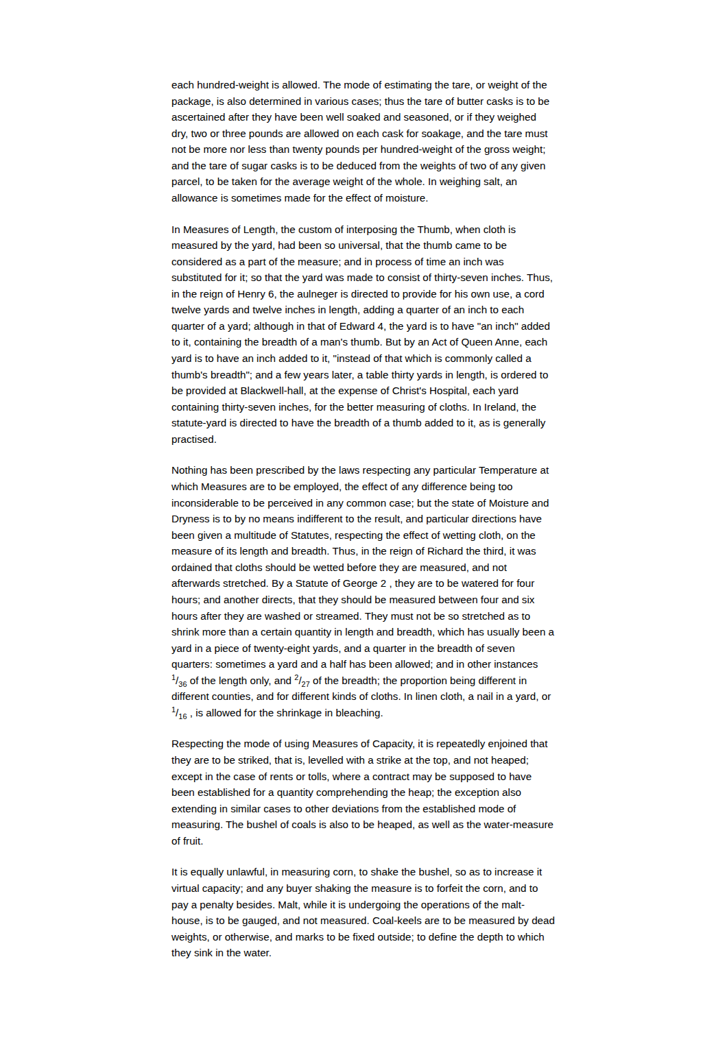each hundred-weight is allowed. The mode of estimating the tare, or weight of the package, is also determined in various cases; thus the tare of butter casks is to be ascertained after they have been well soaked and seasoned, or if they weighed dry, two or three pounds are allowed on each cask for soakage, and the tare must not be more nor less than twenty pounds per hundred-weight of the gross weight; and the tare of sugar casks is to be deduced from the weights of two of any given parcel, to be taken for the average weight of the whole. In weighing salt, an allowance is sometimes made for the effect of moisture.
In Measures of Length, the custom of interposing the Thumb, when cloth is measured by the yard, had been so universal, that the thumb came to be considered as a part of the measure; and in process of time an inch was substituted for it; so that the yard was made to consist of thirty-seven inches. Thus, in the reign of Henry 6, the aulneger is directed to provide for his own use, a cord twelve yards and twelve inches in length, adding a quarter of an inch to each quarter of a yard; although in that of Edward 4, the yard is to have "an inch" added to it, containing the breadth of a man's thumb. But by an Act of Queen Anne, each yard is to have an inch added to it, "instead of that which is commonly called a thumb's breadth"; and a few years later, a table thirty yards in length, is ordered to be provided at Blackwell-hall, at the expense of Christ's Hospital, each yard containing thirty-seven inches, for the better measuring of cloths. In Ireland, the statute-yard is directed to have the breadth of a thumb added to it, as is generally practised.
Nothing has been prescribed by the laws respecting any particular Temperature at which Measures are to be employed, the effect of any difference being too inconsiderable to be perceived in any common case; but the state of Moisture and Dryness is to by no means indifferent to the result, and particular directions have been given a multitude of Statutes, respecting the effect of wetting cloth, on the measure of its length and breadth. Thus, in the reign of Richard the third, it was ordained that cloths should be wetted before they are measured, and not afterwards stretched. By a Statute of George 2 , they are to be watered for four hours; and another directs, that they should be measured between four and six hours after they are washed or streamed. They must not be so stretched as to shrink more than a certain quantity in length and breadth, which has usually been a yard in a piece of twenty-eight yards, and a quarter in the breadth of seven quarters: sometimes a yard and a half has been allowed; and in other instances 1/36 of the length only, and 2/27 of the breadth; the proportion being different in different counties, and for different kinds of cloths. In linen cloth, a nail in a yard, or 1/16 , is allowed for the shrinkage in bleaching.
Respecting the mode of using Measures of Capacity, it is repeatedly enjoined that they are to be striked, that is, levelled with a strike at the top, and not heaped; except in the case of rents or tolls, where a contract may be supposed to have been established for a quantity comprehending the heap; the exception also extending in similar cases to other deviations from the established mode of measuring. The bushel of coals is also to be heaped, as well as the water-measure of fruit.
It is equally unlawful, in measuring corn, to shake the bushel, so as to increase it virtual capacity; and any buyer shaking the measure is to forfeit the corn, and to pay a penalty besides. Malt, while it is undergoing the operations of the malt-house, is to be gauged, and not measured. Coal-keels are to be measured by dead weights, or otherwise, and marks to be fixed outside; to define the depth to which they sink in the water.